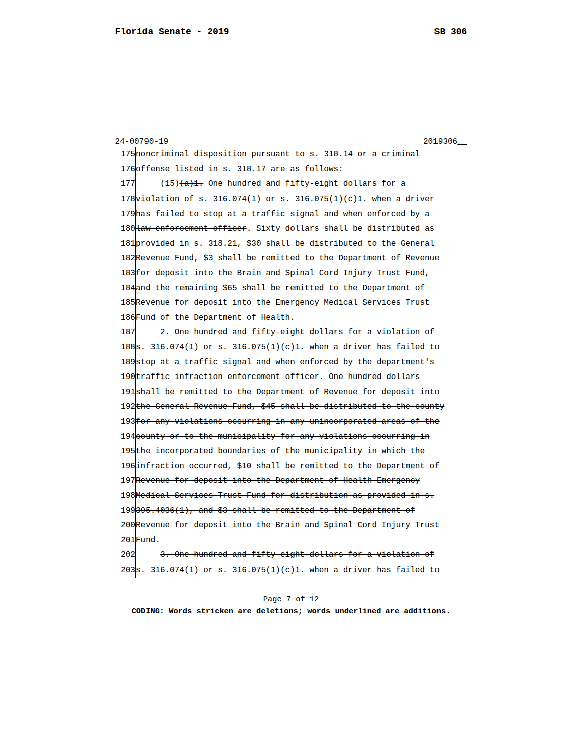Florida Senate - 2019
SB 306
24-00790-19
2019306__
| 175 | noncriminal disposition pursuant to s. 318.14 or a criminal |
| 176 | offense listed in s. 318.17 are as follows: |
| 177 | (15) (a)1. One hundred and fifty-eight dollars for a |
| 178 | violation of s. 316.074(1) or s. 316.075(1)(c)1. when a driver |
| 179 | has failed to stop at a traffic signal and when enforced by a |
| 180 | law enforcement officer . Sixty dollars shall be distributed as |
| 181 | provided in s. 318.21, $30 shall be distributed to the General |
| 182 | Revenue Fund, $3 shall be remitted to the Department of Revenue |
| 183 | for deposit into the Brain and Spinal Cord Injury Trust Fund, |
| 184 | and the remaining $65 shall be remitted to the Department of |
| 185 | Revenue for deposit into the Emergency Medical Services Trust |
| 186 | Fund of the Department of Health. |
| 187 | 2. One hundred and fifty-eight dollars for a violation of |
| 188 | s. 316.074(1) or s. 316.075(1)(c)1. when a driver has failed to |
| 189 | stop at a traffic signal and when enforced by the department's |
| 190 | traffic infraction enforcement officer. One hundred dollars |
| 191 | shall be remitted to the Department of Revenue for deposit into |
| 192 | the General Revenue Fund, $45 shall be distributed to the county |
| 193 | for any violations occurring in any unincorporated areas of the |
| 194 | county or to the municipality for any violations occurring in |
| 195 | the incorporated boundaries of the municipality in which the |
| 196 | infraction occurred, $10 shall be remitted to the Department of |
| 197 | Revenue for deposit into the Department of Health Emergency |
| 198 | Medical Services Trust Fund for distribution as provided in s. |
| 199 | 395.4036(1), and $3 shall be remitted to the Department of |
| 200 | Revenue for deposit into the Brain and Spinal Cord Injury Trust |
| 201 | Fund. |
| 202 | 3. One hundred and fifty-eight dollars for a violation of |
| 203 | s. 316.074(1) or s. 316.075(1)(c)1. when a driver has failed to |
Page 7 of 12
CODING: Words stricken are deletions; words underlined are additions.